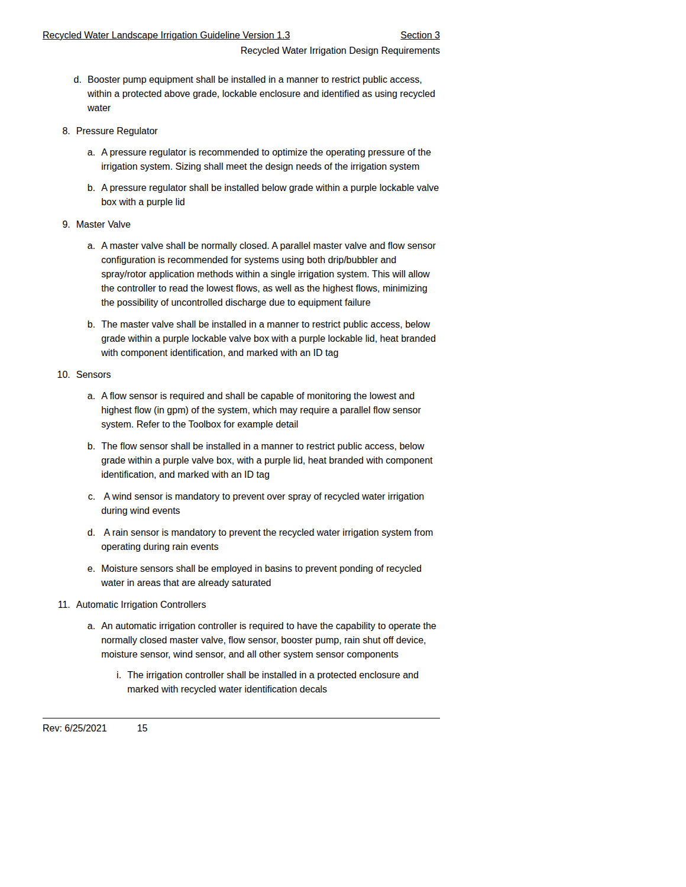Recycled Water Landscape Irrigation Guideline Version 1.3 Section 3
Recycled Water Irrigation Design Requirements
Booster pump equipment shall be installed in a manner to restrict public access, within a protected above grade, lockable enclosure and identified as using recycled water
Pressure Regulator
A pressure regulator is recommended to optimize the operating pressure of the irrigation system. Sizing shall meet the design needs of the irrigation system
A pressure regulator shall be installed below grade within a purple lockable valve box with a purple lid
Master Valve
A master valve shall be normally closed. A parallel master valve and flow sensor configuration is recommended for systems using both drip/bubbler and spray/rotor application methods within a single irrigation system. This will allow the controller to read the lowest flows, as well as the highest flows, minimizing the possibility of uncontrolled discharge due to equipment failure
The master valve shall be installed in a manner to restrict public access, below grade within a purple lockable valve box with a purple lockable lid, heat branded with component identification, and marked with an ID tag
Sensors
A flow sensor is required and shall be capable of monitoring the lowest and highest flow (in gpm) of the system, which may require a parallel flow sensor system. Refer to the Toolbox for example detail
The flow sensor shall be installed in a manner to restrict public access, below grade within a purple valve box, with a purple lid, heat branded with component identification, and marked with an ID tag
A wind sensor is mandatory to prevent over spray of recycled water irrigation during wind events
A rain sensor is mandatory to prevent the recycled water irrigation system from operating during rain events
Moisture sensors shall be employed in basins to prevent ponding of recycled water in areas that are already saturated
Automatic Irrigation Controllers
An automatic irrigation controller is required to have the capability to operate the normally closed master valve, flow sensor, booster pump, rain shut off device, moisture sensor, wind sensor, and all other system sensor components
The irrigation controller shall be installed in a protected enclosure and marked with recycled water identification decals
Rev: 6/25/2021 15